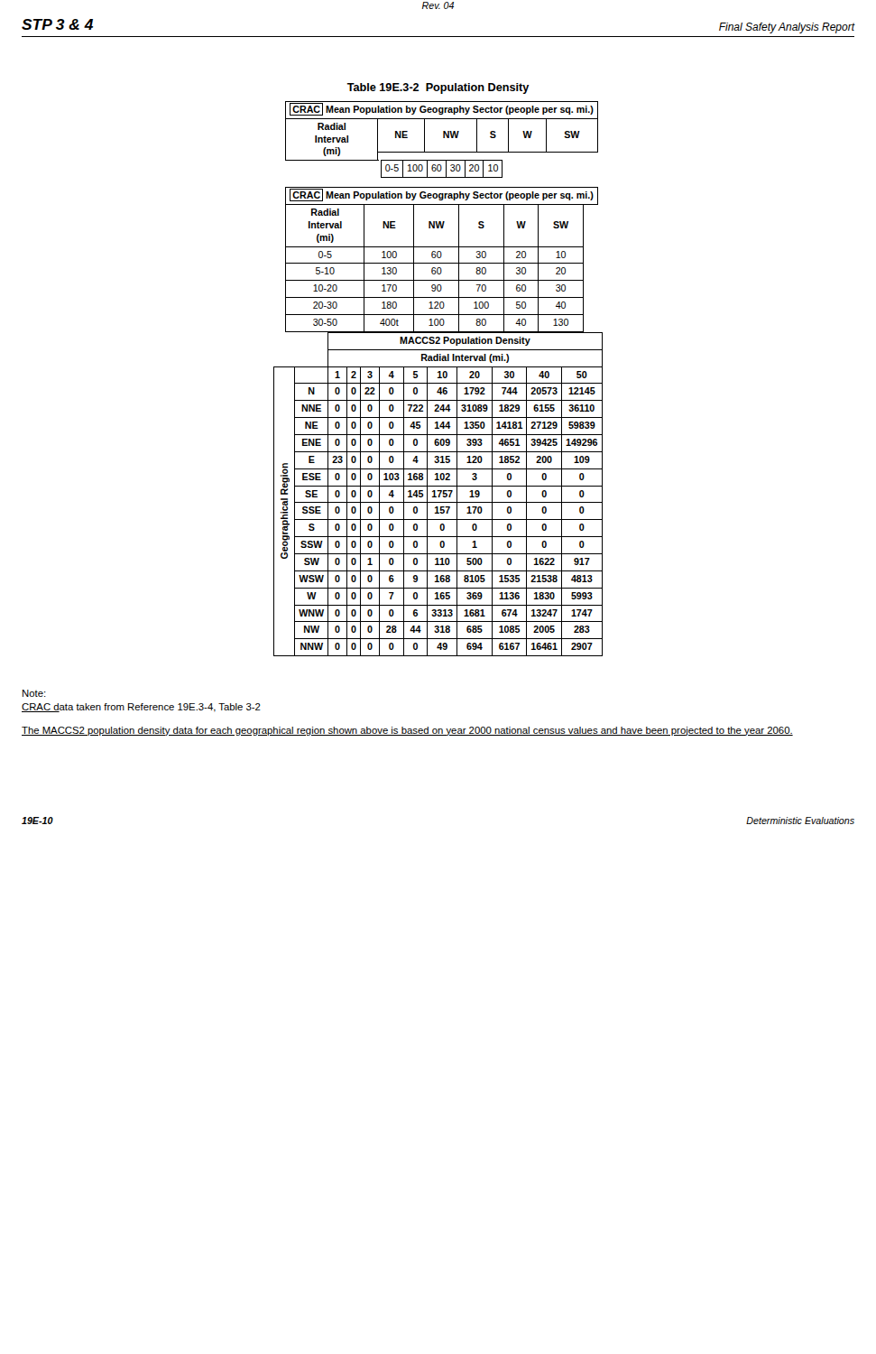Rev. 04
STP 3 & 4
Final Safety Analysis Report
Table 19E.3-2 Population Density
| | CRAC Mean Population by Geography Sector (people per sq. mi.) |
| Radial Interval (mi) | NE | NW | S | W | SW |
| | 0-5 | 100 | 60 | 30 | 20 | 10 |
| | CRAC Mean Population by Geography Sector (people per sq. mi.) |
| --- | --- |
| Radial Interval (mi) | NE | NW | S | W | SW | |
| | 0-5 | 100 | 60 | 30 | 20 | 10 | |
| | 5-10 | 130 | 60 | 80 | 30 | 20 | |
| | 10-20 | 170 | 90 | 70 | 60 | 30 | |
| | 20-30 | 180 | 120 | 100 | 50 | 40 | |
| | 30-50 | 400t | 100 | 80 | 40 | 130 | |
| | MACCS2 Population Density |
| | Radial Interval (mi.) |
| Geographical Region | | 1 | 2 | 3 | 4 | 5 | 10 | 20 | 30 | 40 | 50 |
| N | 0 | 0 | 22 | 0 | 0 | 46 | 1792 | 744 | 20573 | 12145 |
| NNE | 0 | 0 | 0 | 0 | 722 | 244 | 31089 | 1829 | 6155 | 36110 |
| NE | 0 | 0 | 0 | 0 | 45 | 144 | 1350 | 14181 | 27129 | 59839 |
| ENE | 0 | 0 | 0 | 0 | 0 | 609 | 393 | 4651 | 39425 | 149296 |
| E | 23 | 0 | 0 | 0 | 4 | 315 | 120 | 1852 | 200 | 109 |
| ESE | 0 | 0 | 0 | 103 | 168 | 102 | 3 | 0 | 0 | 0 |
| SE | 0 | 0 | 0 | 4 | 145 | 1757 | 19 | 0 | 0 | 0 |
| SSE | 0 | 0 | 0 | 0 | 0 | 157 | 170 | 0 | 0 | 0 |
| S | 0 | 0 | 0 | 0 | 0 | 0 | 0 | 0 | 0 | 0 |
| SSW | 0 | 0 | 0 | 0 | 0 | 0 | 1 | 0 | 0 | 0 |
| SW | 0 | 0 | 1 | 0 | 0 | 110 | 500 | 0 | 1622 | 917 |
| WSW | 0 | 0 | 0 | 6 | 9 | 168 | 8105 | 1535 | 21538 | 4813 |
| W | 0 | 0 | 0 | 7 | 0 | 165 | 369 | 1136 | 1830 | 5993 |
| WNW | 0 | 0 | 0 | 0 | 6 | 3313 | 1681 | 674 | 13247 | 1747 |
| NW | 0 | 0 | 0 | 28 | 44 | 318 | 685 | 1085 | 2005 | 283 |
| NNW | 0 | 0 | 0 | 0 | 0 | 49 | 694 | 6167 | 16461 | 2907 |
Note:
CRAC data taken from Reference 19E.3-4, Table 3-2
The MACCS2 population density data for each geographical region shown above is based on year 2000 national census values and have been projected to the year 2060.
19E-10
Deterministic Evaluations